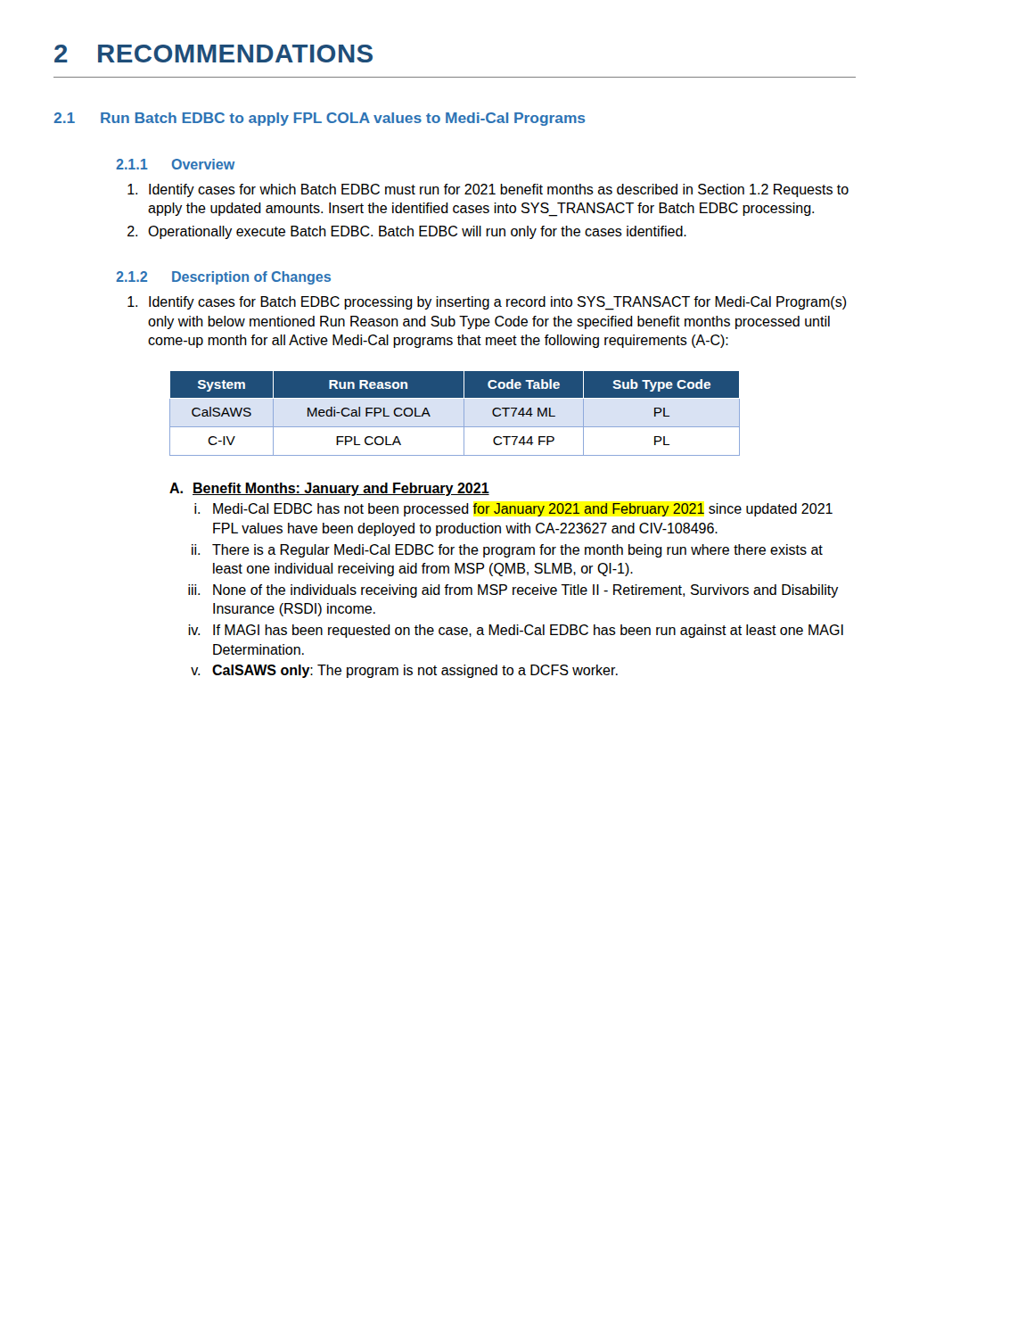2 RECOMMENDATIONS
2.1 Run Batch EDBC to apply FPL COLA values to Medi-Cal Programs
2.1.1 Overview
Identify cases for which Batch EDBC must run for 2021 benefit months as described in Section 1.2 Requests to apply the updated amounts. Insert the identified cases into SYS_TRANSACT for Batch EDBC processing.
Operationally execute Batch EDBC. Batch EDBC will run only for the cases identified.
2.1.2 Description of Changes
Identify cases for Batch EDBC processing by inserting a record into SYS_TRANSACT for Medi-Cal Program(s) only with below mentioned Run Reason and Sub Type Code for the specified benefit months processed until come-up month for all Active Medi-Cal programs that meet the following requirements (A-C):
| System | Run Reason | Code Table | Sub Type Code |
| --- | --- | --- | --- |
| CalSAWS | Medi-Cal FPL COLA | CT744 ML | PL |
| C-IV | FPL COLA | CT744 FP | PL |
A. Benefit Months: January and February 2021
Medi-Cal EDBC has not been processed for January 2021 and February 2021 since updated 2021 FPL values have been deployed to production with CA-223627 and CIV-108496.
There is a Regular Medi-Cal EDBC for the program for the month being run where there exists at least one individual receiving aid from MSP (QMB, SLMB, or QI-1).
None of the individuals receiving aid from MSP receive Title II - Retirement, Survivors and Disability Insurance (RSDI) income.
If MAGI has been requested on the case, a Medi-Cal EDBC has been run against at least one MAGI Determination.
CalSAWS only: The program is not assigned to a DCFS worker.